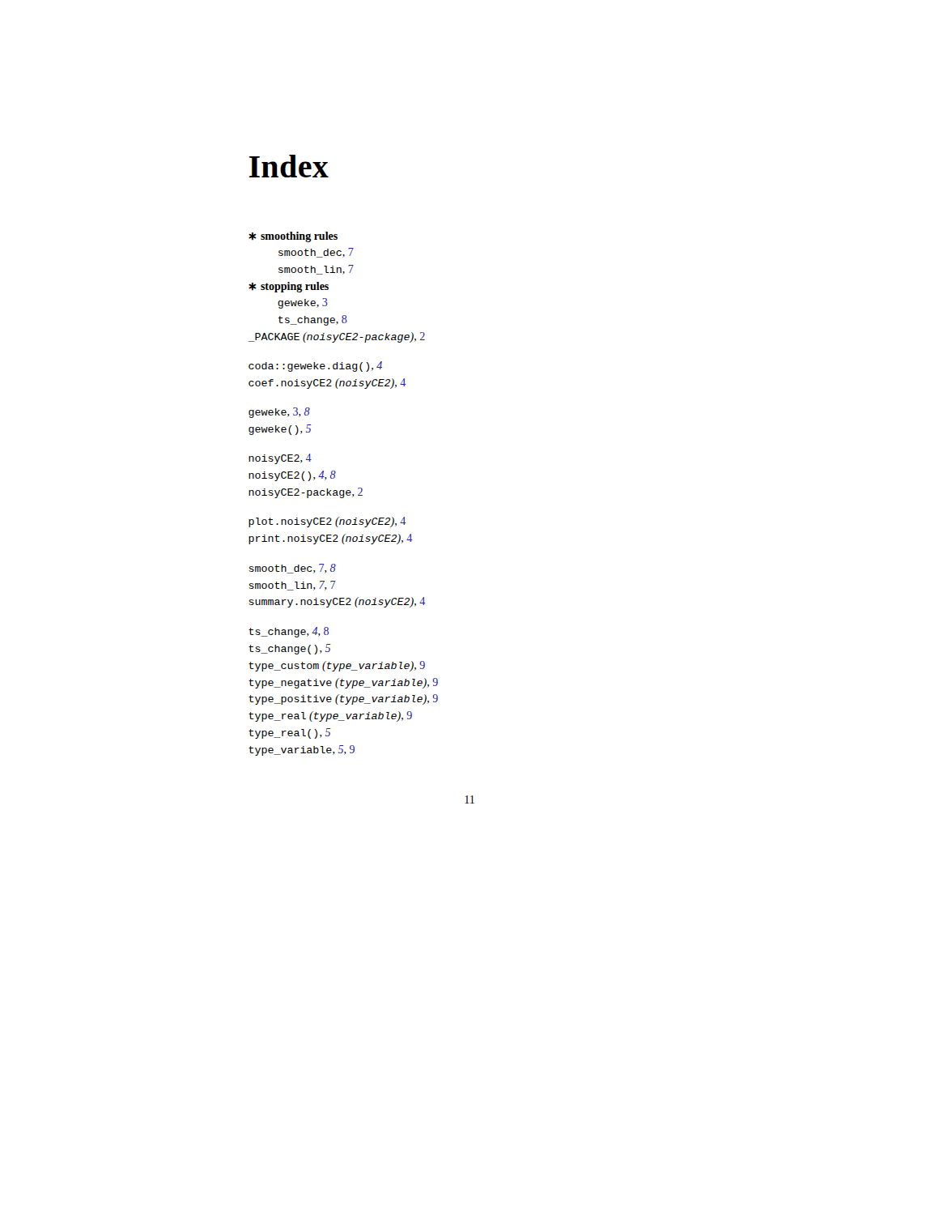Index
∗ smoothing rules
smooth_dec, 7
smooth_lin, 7
∗ stopping rules
geweke, 3
ts_change, 8
_PACKAGE (noisyCE2-package), 2
coda::geweke.diag(), 4
coef.noisyCE2 (noisyCE2), 4
geweke, 3, 8
geweke(), 5
noisyCE2, 4
noisyCE2(), 4, 8
noisyCE2-package, 2
plot.noisyCE2 (noisyCE2), 4
print.noisyCE2 (noisyCE2), 4
smooth_dec, 7, 8
smooth_lin, 7, 7
summary.noisyCE2 (noisyCE2), 4
ts_change, 4, 8
ts_change(), 5
type_custom (type_variable), 9
type_negative (type_variable), 9
type_positive (type_variable), 9
type_real (type_variable), 9
type_real(), 5
type_variable, 5, 9
11